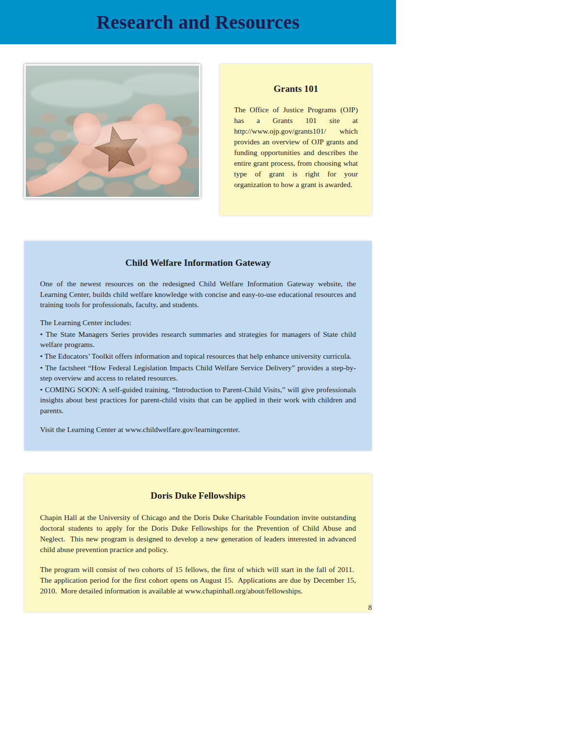Research and Resources
Grants 101
The Office of Justice Programs (OJP) has a Grants 101 site at http://www.ojp.gov/grants101/ which provides an overview of OJP grants and funding opportunities and describes the entire grant process, from choosing what type of grant is right for your organization to how a grant is awarded.
Child Welfare Information Gateway
One of the newest resources on the redesigned Child Welfare Information Gateway website, the Learning Center, builds child welfare knowledge with concise and easy-to-use educational resources and training tools for professionals, faculty, and students.
The Learning Center includes:
• The State Managers Series provides research summaries and strategies for managers of State child welfare programs.
• The Educators’ Toolkit offers information and topical resources that help enhance university curricula.
• The factsheet “How Federal Legislation Impacts Child Welfare Service Delivery” provides a step-by-step overview and access to related resources.
• COMING SOON: A self-guided training, “Introduction to Parent-Child Visits,” will give professionals insights about best practices for parent-child visits that can be applied in their work with children and parents.
Visit the Learning Center at www.childwelfare.gov/learningcenter.
Doris Duke Fellowships
Chapin Hall at the University of Chicago and the Doris Duke Charitable Foundation invite outstanding doctoral students to apply for the Doris Duke Fellowships for the Prevention of Child Abuse and Neglect. This new program is designed to develop a new generation of leaders interested in advanced child abuse prevention practice and policy.
The program will consist of two cohorts of 15 fellows, the first of which will start in the fall of 2011. The application period for the first cohort opens on August 15. Applications are due by December 15, 2010. More detailed information is available at www.chapinhall.org/about/fellowships.
8